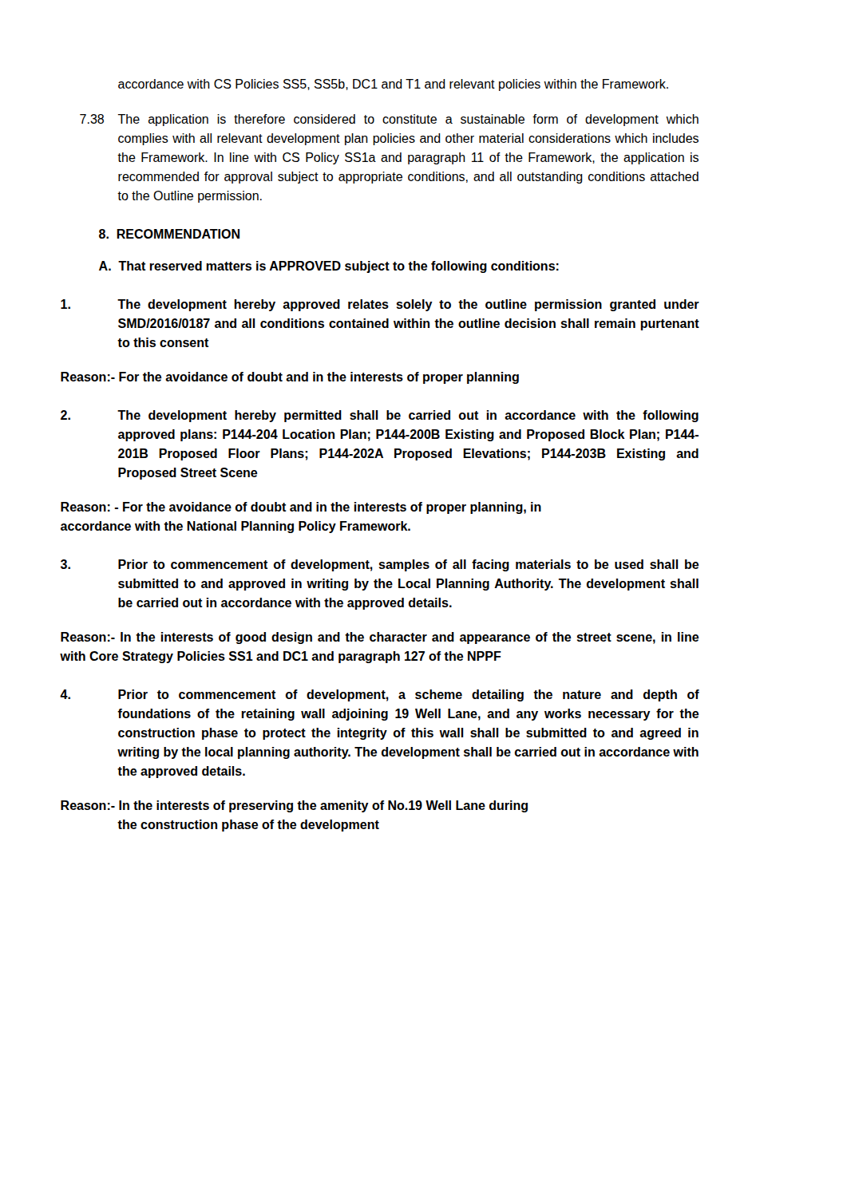accordance with CS Policies SS5, SS5b, DC1 and T1 and relevant policies within the Framework.
7.38
The application is therefore considered to constitute a sustainable form of development which complies with all relevant development plan policies and other material considerations which includes the Framework. In line with CS Policy SS1a and paragraph 11 of the Framework, the application is recommended for approval subject to appropriate conditions, and all outstanding conditions attached to the Outline permission.
8. RECOMMENDATION
A. That reserved matters is APPROVED subject to the following conditions:
1.
The development hereby approved relates solely to the outline permission granted under SMD/2016/0187 and all conditions contained within the outline decision shall remain purtenant to this consent
Reason:- For the avoidance of doubt and in the interests of proper planning
2.
The development hereby permitted shall be carried out in accordance with the following approved plans: P144-204 Location Plan; P144-200B Existing and Proposed Block Plan; P144-201B Proposed Floor Plans; P144-202A Proposed Elevations; P144-203B Existing and Proposed Street Scene
Reason: - For the avoidance of doubt and in the interests of proper planning, in
accordance with the National Planning Policy Framework.
3.
Prior to commencement of development, samples of all facing materials to be used shall be submitted to and approved in writing by the Local Planning Authority. The development shall be carried out in accordance with the approved details.
Reason:- In the interests of good design and the character and appearance of the street scene, in line with Core Strategy Policies SS1 and DC1 and paragraph 127 of the NPPF
4.
Prior to commencement of development, a scheme detailing the nature and depth of foundations of the retaining wall adjoining 19 Well Lane, and any works necessary for the construction phase to protect the integrity of this wall shall be submitted to and agreed in writing by the local planning authority. The development shall be carried out in accordance with the approved details.
Reason:- In the interests of preserving the amenity of No.19 Well Lane during
the construction phase of the development